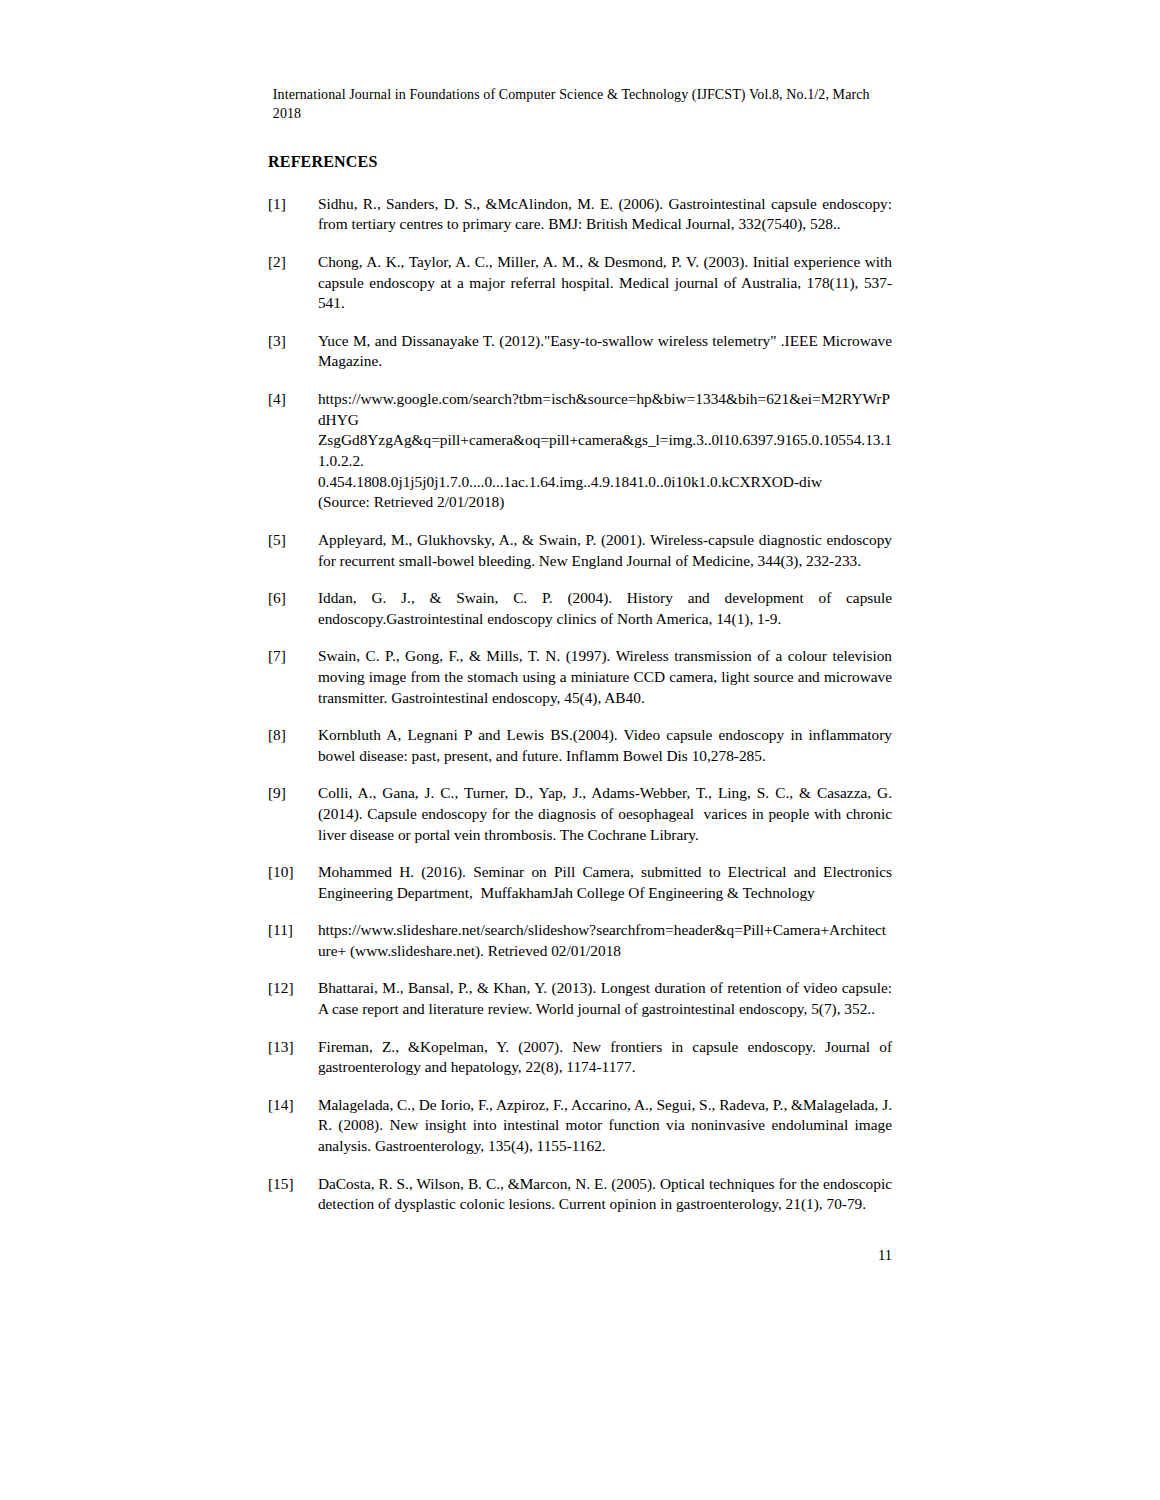International Journal in Foundations of Computer Science & Technology (IJFCST) Vol.8, No.1/2, March 2018
REFERENCES
[1] Sidhu, R., Sanders, D. S., &McAlindon, M. E. (2006). Gastrointestinal capsule endoscopy: from tertiary centres to primary care. BMJ: British Medical Journal, 332(7540), 528..
[2] Chong, A. K., Taylor, A. C., Miller, A. M., & Desmond, P. V. (2003). Initial experience with capsule endoscopy at a major referral hospital. Medical journal of Australia, 178(11), 537-541.
[3] Yuce M, and Dissanayake T. (2012)."Easy-to-swallow wireless telemetry" .IEEE Microwave Magazine.
[4] https://www.google.com/search?tbm=isch&source=hp&biw=1334&bih=621&ei=M2RYWrPdHYG ZsgGd8YzgAg&q=pill+camera&oq=pill+camera&gs_l=img.3..0l10.6397.9165.0.10554.13.11.0.2.2. 0.454.1808.0j1j5j0j1.7.0....0...1ac.1.64.img..4.9.1841.0..0i10k1.0.kCXRXOD-diw(Source: Retrieved 2/01/2018)
[5] Appleyard, M., Glukhovsky, A., & Swain, P. (2001). Wireless-capsule diagnostic endoscopy for recurrent small-bowel bleeding. New England Journal of Medicine, 344(3), 232-233.
[6] Iddan, G. J., & Swain, C. P. (2004). History and development of capsule endoscopy.Gastrointestinal endoscopy clinics of North America, 14(1), 1-9.
[7] Swain, C. P., Gong, F., & Mills, T. N. (1997). Wireless transmission of a colour television moving image from the stomach using a miniature CCD camera, light source and microwave transmitter. Gastrointestinal endoscopy, 45(4), AB40.
[8] Kornbluth A, Legnani P and Lewis BS.(2004). Video capsule endoscopy in inflammatory bowel disease: past, present, and future. Inflamm Bowel Dis 10,278-285.
[9] Colli, A., Gana, J. C., Turner, D., Yap, J., Adams‐Webber, T., Ling, S. C., & Casazza, G. (2014). Capsule endoscopy for the diagnosis of oesophageal varices in people with chronic liver disease or portal vein thrombosis. The Cochrane Library.
[10] Mohammed H. (2016). Seminar on Pill Camera, submitted to Electrical and Electronics Engineering Department, MuffakhamJah College Of Engineering & Technology
[11] https://www.slideshare.net/search/slideshow?searchfrom=header&q=Pill+Camera+Architecture+ (www.slideshare.net). Retrieved 02/01/2018
[12] Bhattarai, M., Bansal, P., & Khan, Y. (2013). Longest duration of retention of video capsule: A case report and literature review. World journal of gastrointestinal endoscopy, 5(7), 352..
[13] Fireman, Z., &Kopelman, Y. (2007). New frontiers in capsule endoscopy. Journal of gastroenterology and hepatology, 22(8), 1174-1177.
[14] Malagelada, C., De Iorio, F., Azpiroz, F., Accarino, A., Segui, S., Radeva, P., &Malagelada, J. R. (2008). New insight into intestinal motor function via noninvasive endoluminal image analysis. Gastroenterology, 135(4), 1155-1162.
[15] DaCosta, R. S., Wilson, B. C., &Marcon, N. E. (2005). Optical techniques for the endoscopic detection of dysplastic colonic lesions. Current opinion in gastroenterology, 21(1), 70-79.
11